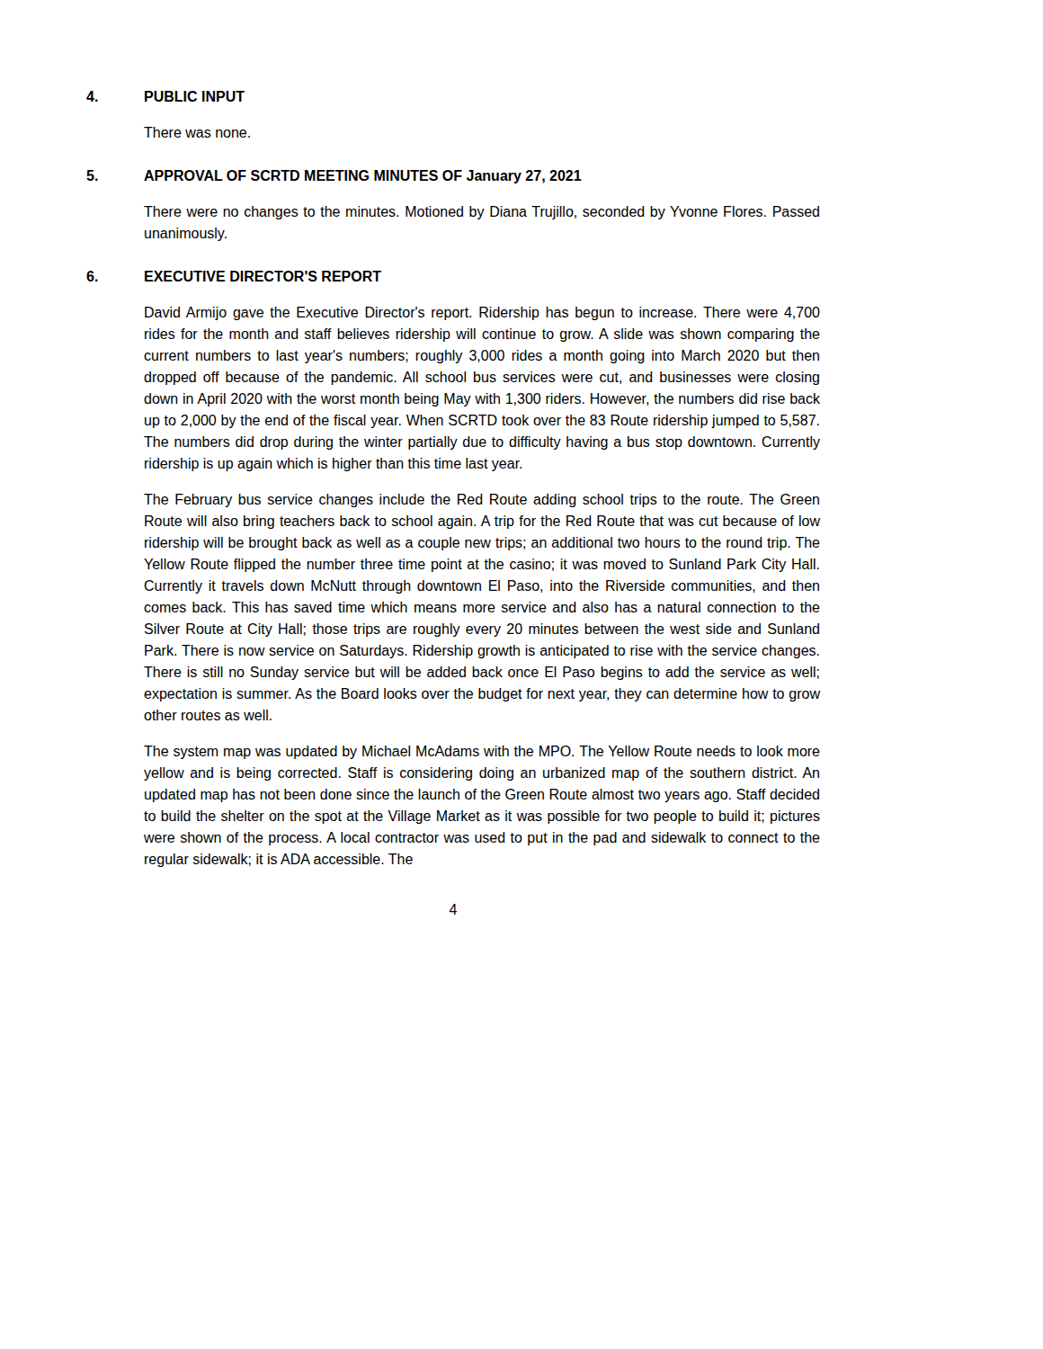4. PUBLIC INPUT
There was none.
5. APPROVAL OF SCRTD MEETING MINUTES OF January 27, 2021
There were no changes to the minutes. Motioned by Diana Trujillo, seconded by Yvonne Flores. Passed unanimously.
6. EXECUTIVE DIRECTOR'S REPORT
David Armijo gave the Executive Director's report. Ridership has begun to increase. There were 4,700 rides for the month and staff believes ridership will continue to grow. A slide was shown comparing the current numbers to last year's numbers; roughly 3,000 rides a month going into March 2020 but then dropped off because of the pandemic. All school bus services were cut, and businesses were closing down in April 2020 with the worst month being May with 1,300 riders. However, the numbers did rise back up to 2,000 by the end of the fiscal year. When SCRTD took over the 83 Route ridership jumped to 5,587. The numbers did drop during the winter partially due to difficulty having a bus stop downtown. Currently ridership is up again which is higher than this time last year.
The February bus service changes include the Red Route adding school trips to the route. The Green Route will also bring teachers back to school again. A trip for the Red Route that was cut because of low ridership will be brought back as well as a couple new trips; an additional two hours to the round trip. The Yellow Route flipped the number three time point at the casino; it was moved to Sunland Park City Hall. Currently it travels down McNutt through downtown El Paso, into the Riverside communities, and then comes back. This has saved time which means more service and also has a natural connection to the Silver Route at City Hall; those trips are roughly every 20 minutes between the west side and Sunland Park. There is now service on Saturdays. Ridership growth is anticipated to rise with the service changes. There is still no Sunday service but will be added back once El Paso begins to add the service as well; expectation is summer. As the Board looks over the budget for next year, they can determine how to grow other routes as well.
The system map was updated by Michael McAdams with the MPO. The Yellow Route needs to look more yellow and is being corrected. Staff is considering doing an urbanized map of the southern district. An updated map has not been done since the launch of the Green Route almost two years ago. Staff decided to build the shelter on the spot at the Village Market as it was possible for two people to build it; pictures were shown of the process. A local contractor was used to put in the pad and sidewalk to connect to the regular sidewalk; it is ADA accessible. The
4